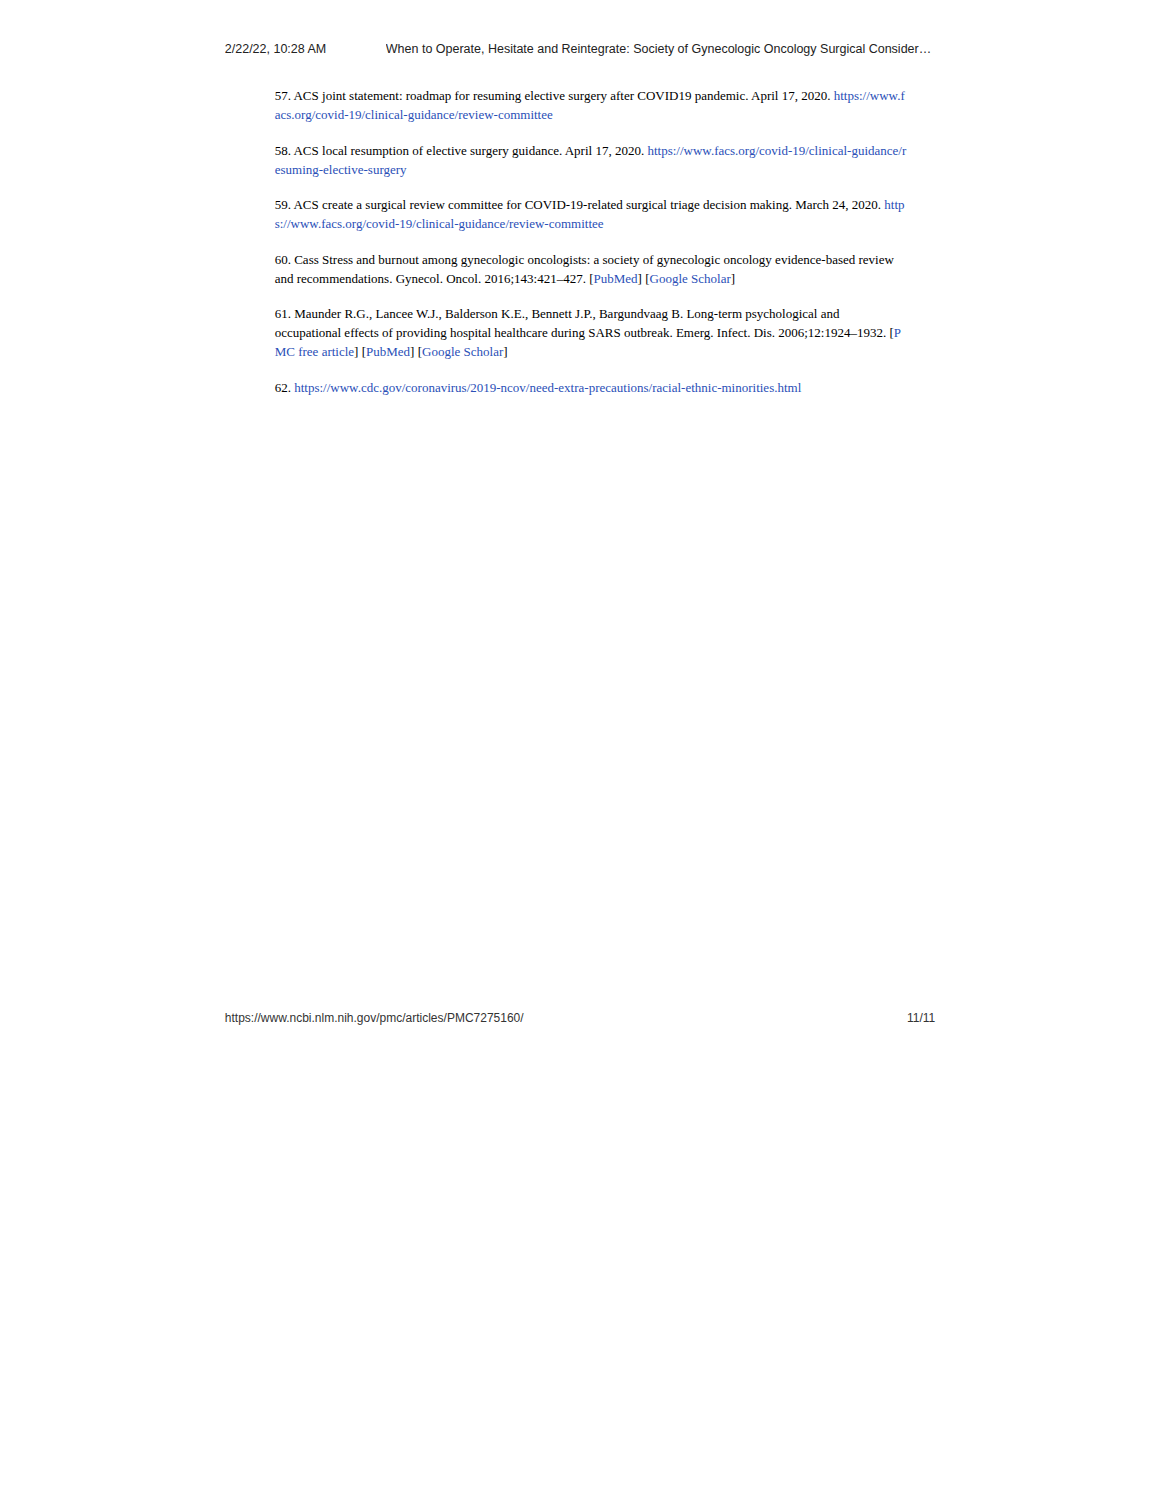2/22/22, 10:28 AM When to Operate, Hesitate and Reintegrate: Society of Gynecologic Oncology Surgical Considerations during the COVID-19 Pa…
57. ACS joint statement: roadmap for resuming elective surgery after COVID19 pandemic. April 17, 2020. https://www.facs.org/covid-19/clinical-guidance/review-committee
58. ACS local resumption of elective surgery guidance. April 17, 2020. https://www.facs.org/covid-19/clinical-guidance/resuming-elective-surgery
59. ACS create a surgical review committee for COVID-19-related surgical triage decision making. March 24, 2020. https://www.facs.org/covid-19/clinical-guidance/review-committee
60. Cass Stress and burnout among gynecologic oncologists: a society of gynecologic oncology evidence-based review and recommendations. Gynecol. Oncol. 2016;143:421–427. [PubMed] [Google Scholar]
61. Maunder R.G., Lancee W.J., Balderson K.E., Bennett J.P., Bargundvaag B. Long-term psychological and occupational effects of providing hospital healthcare during SARS outbreak. Emerg. Infect. Dis. 2006;12:1924–1932. [PMC free article] [PubMed] [Google Scholar]
62. https://www.cdc.gov/coronavirus/2019-ncov/need-extra-precautions/racial-ethnic-minorities.html
https://www.ncbi.nlm.nih.gov/pmc/articles/PMC7275160/ 11/11